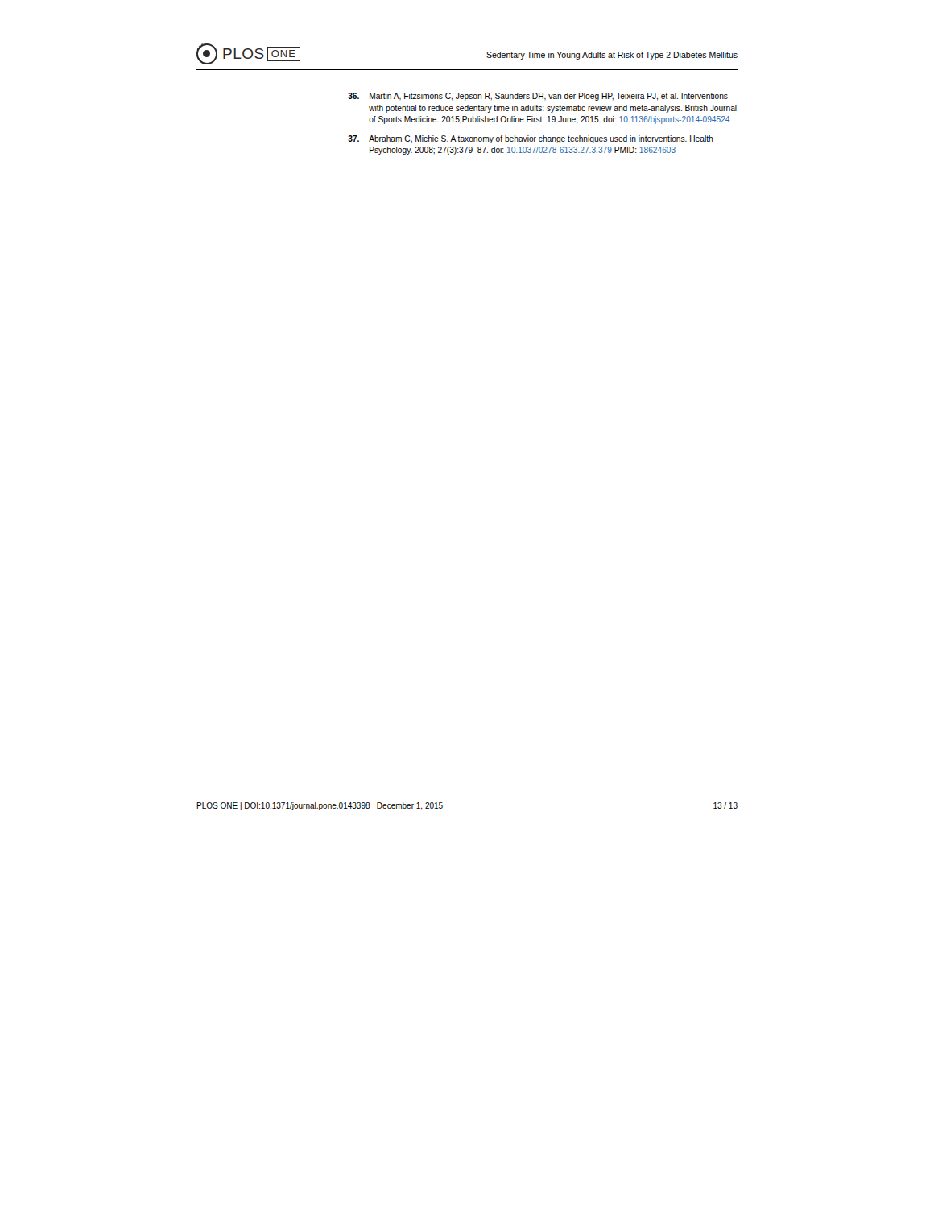PLOSONE
Sedentary Time in Young Adults at Risk of Type 2 Diabetes Mellitus
36. Martin A, Fitzsimons C, Jepson R, Saunders DH, van der Ploeg HP, Teixeira PJ, et al. Interventions with potential to reduce sedentary time in adults: systematic review and meta-analysis. British Journal of Sports Medicine. 2015;Published Online First: 19 June, 2015. doi: 10.1136/bjsports-2014-094524
37. Abraham C, Michie S. A taxonomy of behavior change techniques used in interventions. Health Psychology. 2008; 27(3):379–87. doi: 10.1037/0278-6133.27.3.379 PMID: 18624603
PLOS ONE | DOI:10.1371/journal.pone.0143398 December 1, 2015
13 / 13